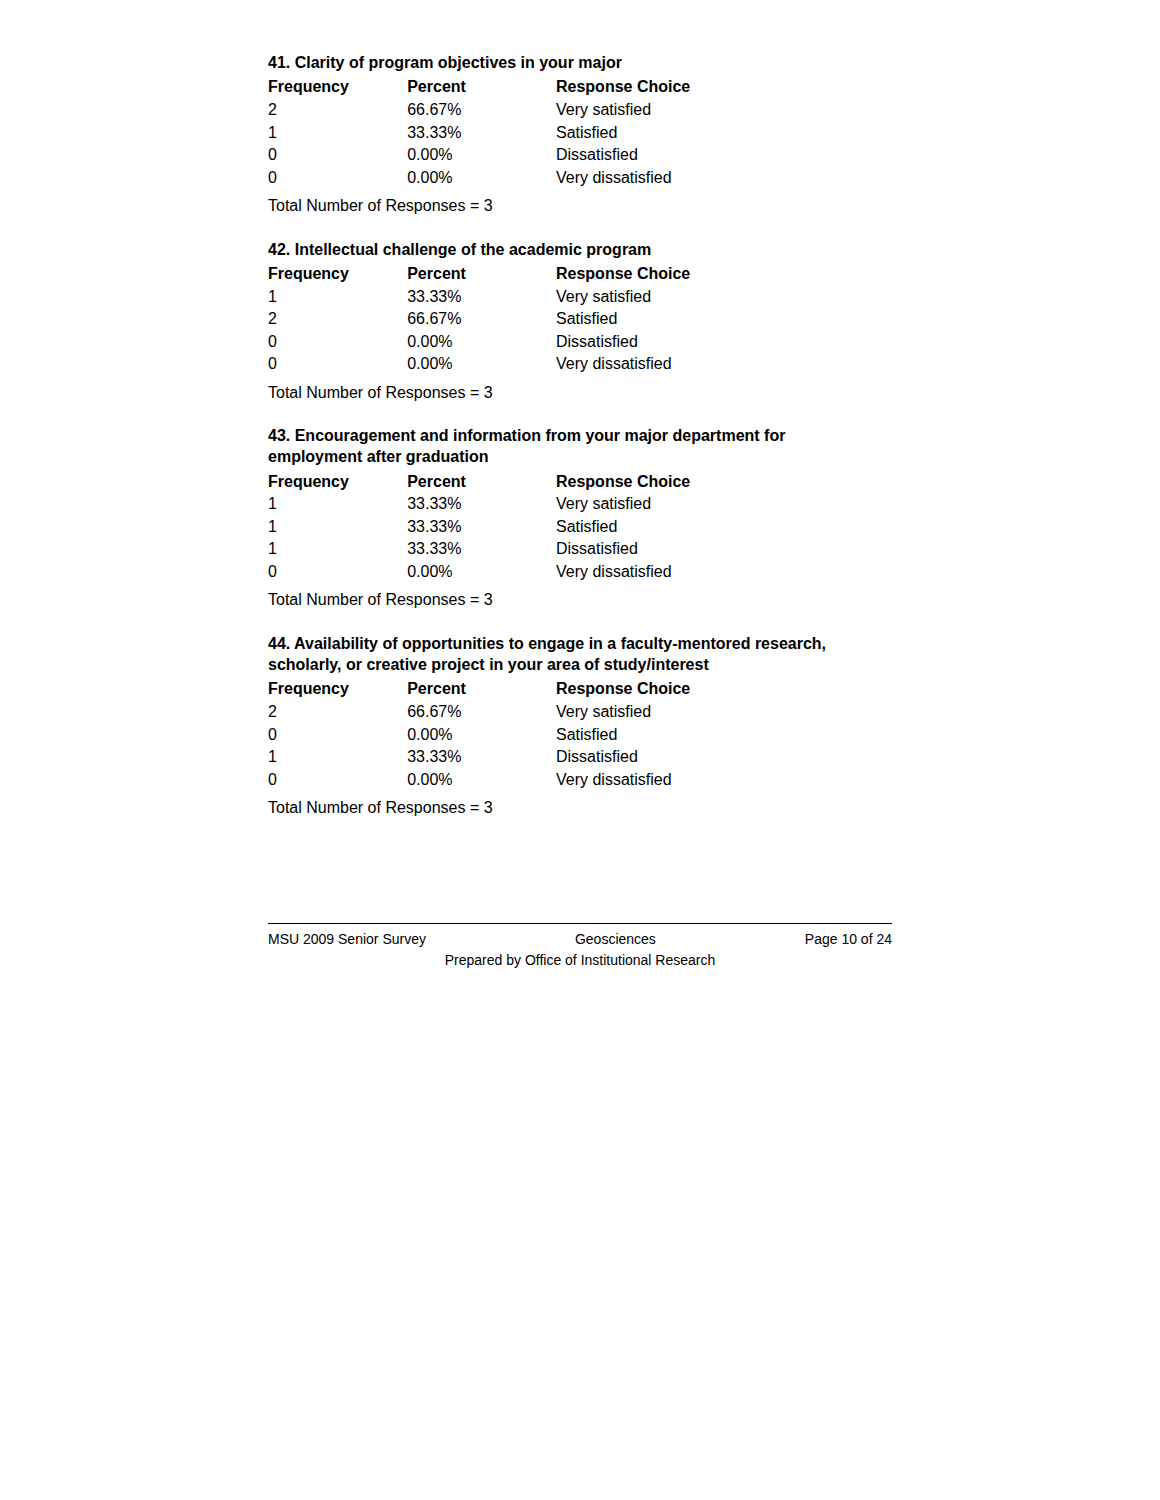41. Clarity of program objectives in your major
| Frequency | Percent | Response Choice |
| 2 | 66.67% | Very satisfied |
| 1 | 33.33% | Satisfied |
| 0 | 0.00% | Dissatisfied |
| 0 | 0.00% | Very dissatisfied |
Total Number of Responses = 3
42. Intellectual challenge of the academic program
| Frequency | Percent | Response Choice |
| 1 | 33.33% | Very satisfied |
| 2 | 66.67% | Satisfied |
| 0 | 0.00% | Dissatisfied |
| 0 | 0.00% | Very dissatisfied |
Total Number of Responses = 3
43. Encouragement and information from your major department for
employment after graduation
| Frequency | Percent | Response Choice |
| 1 | 33.33% | Very satisfied |
| 1 | 33.33% | Satisfied |
| 1 | 33.33% | Dissatisfied |
| 0 | 0.00% | Very dissatisfied |
Total Number of Responses = 3
44. Availability of opportunities to engage in a faculty-mentored research,
scholarly, or creative project in your area of study/interest
| Frequency | Percent | Response Choice |
| 2 | 66.67% | Very satisfied |
| 0 | 0.00% | Satisfied |
| 1 | 33.33% | Dissatisfied |
| 0 | 0.00% | Very dissatisfied |
Total Number of Responses = 3
MSU 2009 Senior Survey
Geosciences
Page 10 of 24
Prepared by Office of Institutional Research